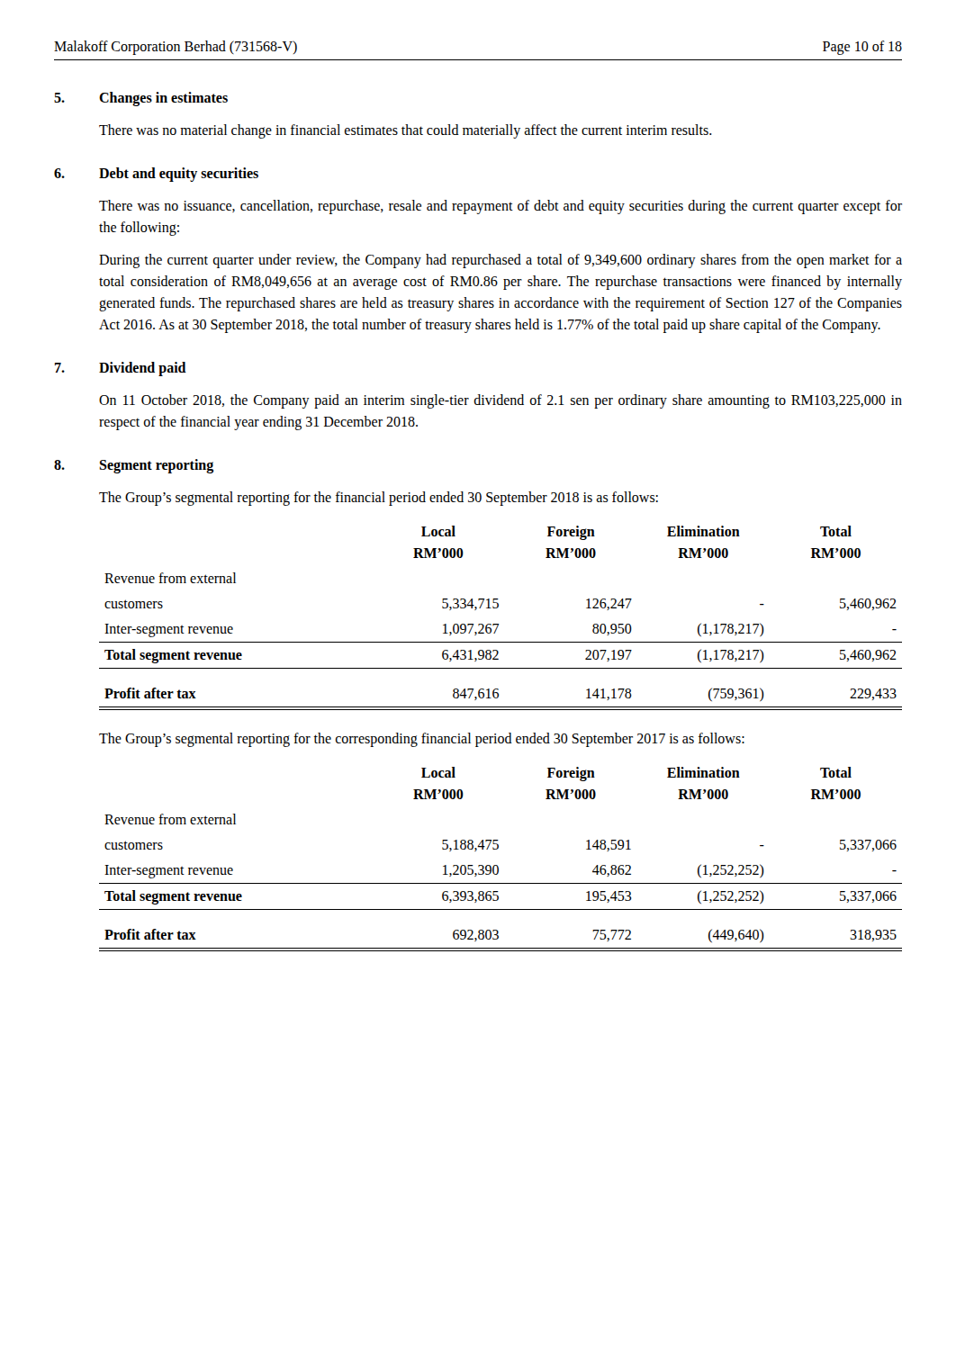Malakoff Corporation Berhad (731568-V) Page 10 of 18
5. Changes in estimates
There was no material change in financial estimates that could materially affect the current interim results.
6. Debt and equity securities
There was no issuance, cancellation, repurchase, resale and repayment of debt and equity securities during the current quarter except for the following:
During the current quarter under review, the Company had repurchased a total of 9,349,600 ordinary shares from the open market for a total consideration of RM8,049,656 at an average cost of RM0.86 per share. The repurchase transactions were financed by internally generated funds. The repurchased shares are held as treasury shares in accordance with the requirement of Section 127 of the Companies Act 2016. As at 30 September 2018, the total number of treasury shares held is 1.77% of the total paid up share capital of the Company.
7. Dividend paid
On 11 October 2018, the Company paid an interim single-tier dividend of 2.1 sen per ordinary share amounting to RM103,225,000 in respect of the financial year ending 31 December 2018.
8. Segment reporting
The Group’s segmental reporting for the financial period ended 30 September 2018 is as follows:
| | Local RM’000 | Foreign RM’000 | Elimination RM’000 | Total RM’000 |
| --- | --- | --- | --- | --- |
| Revenue from external | | | | |
| customers | 5,334,715 | 126,247 | - | 5,460,962 |
| Inter-segment revenue | 1,097,267 | 80,950 | (1,178,217) | - |
| Total segment revenue | 6,431,982 | 207,197 | (1,178,217) | 5,460,962 |
| Profit after tax | 847,616 | 141,178 | (759,361) | 229,433 |
The Group’s segmental reporting for the corresponding financial period ended 30 September 2017 is as follows:
| | Local RM’000 | Foreign RM’000 | Elimination RM’000 | Total RM’000 |
| --- | --- | --- | --- | --- |
| Revenue from external | | | | |
| customers | 5,188,475 | 148,591 | - | 5,337,066 |
| Inter-segment revenue | 1,205,390 | 46,862 | (1,252,252) | - |
| Total segment revenue | 6,393,865 | 195,453 | (1,252,252) | 5,337,066 |
| Profit after tax | 692,803 | 75,772 | (449,640) | 318,935 |